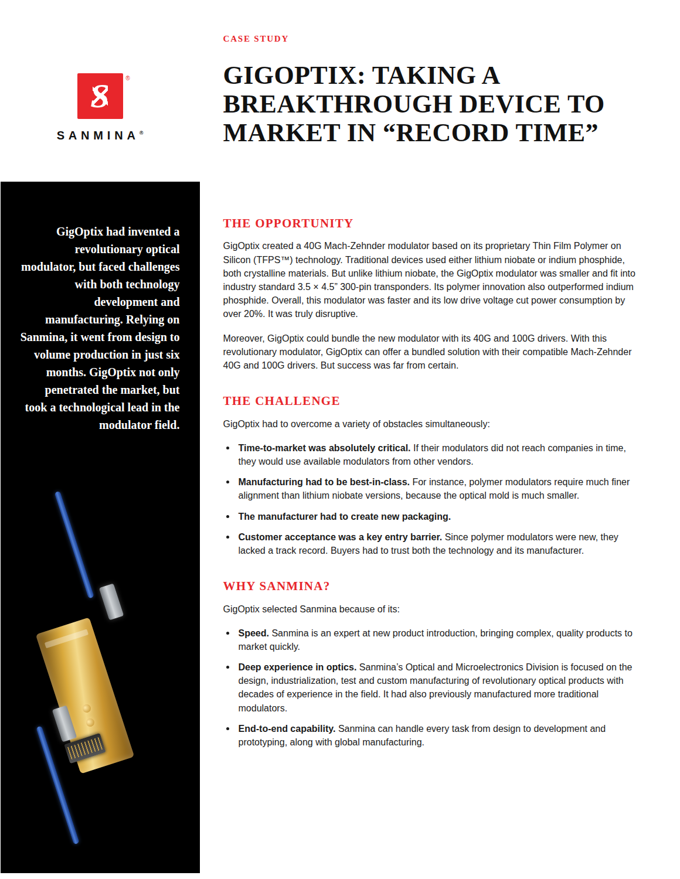S ®
SANMINA®
CASE STUDY
GigOptix: Taking a
Breakthrough Device to
Market in “Record Time”
GigOptix had invented a revolutionary optical modulator, but faced challenges with both technology development and manufacturing. Relying on Sanmina, it went from design to volume production in just six months. GigOptix not only penetrated the market, but took a technological lead in the modulator field.
The Opportunity
GigOptix created a 40G Mach-Zehnder modulator based on its proprietary Thin Film Polymer on Silicon (TFPS™) technology. Traditional devices used either lithium niobate or indium phosphide, both crystalline materials. But unlike lithium niobate, the GigOptix modulator was smaller and fit into industry standard 3.5 × 4.5” 300-pin transponders. Its polymer innovation also outperformed indium phosphide. Overall, this modulator was faster and its low drive voltage cut power consumption by over 20%. It was truly disruptive.
Moreover, GigOptix could bundle the new modulator with its 40G and 100G drivers. With this revolutionary modulator, GigOptix can offer a bundled solution with their compatible Mach-Zehnder 40G and 100G drivers. But success was far from certain.
The Challenge
GigOptix had to overcome a variety of obstacles simultaneously:
Time-to-market was absolutely critical. If their modulators did not reach companies in time, they would use available modulators from other vendors.
Manufacturing had to be best-in-class. For instance, polymer modulators require much finer alignment than lithium niobate versions, because the optical mold is much smaller.
The manufacturer had to create new packaging.
Customer acceptance was a key entry barrier. Since polymer modulators were new, they lacked a track record. Buyers had to trust both the technology and its manufacturer.
Why Sanmina?
GigOptix selected Sanmina because of its:
Speed. Sanmina is an expert at new product introduction, bringing complex, quality products to market quickly.
Deep experience in optics. Sanmina’s Optical and Microelectronics Division is focused on the design, industrialization, test and custom manufacturing of revolutionary optical products with decades of experience in the field. It had also previously manufactured more traditional modulators.
End-to-end capability. Sanmina can handle every task from design to development and prototyping, along with global manufacturing.